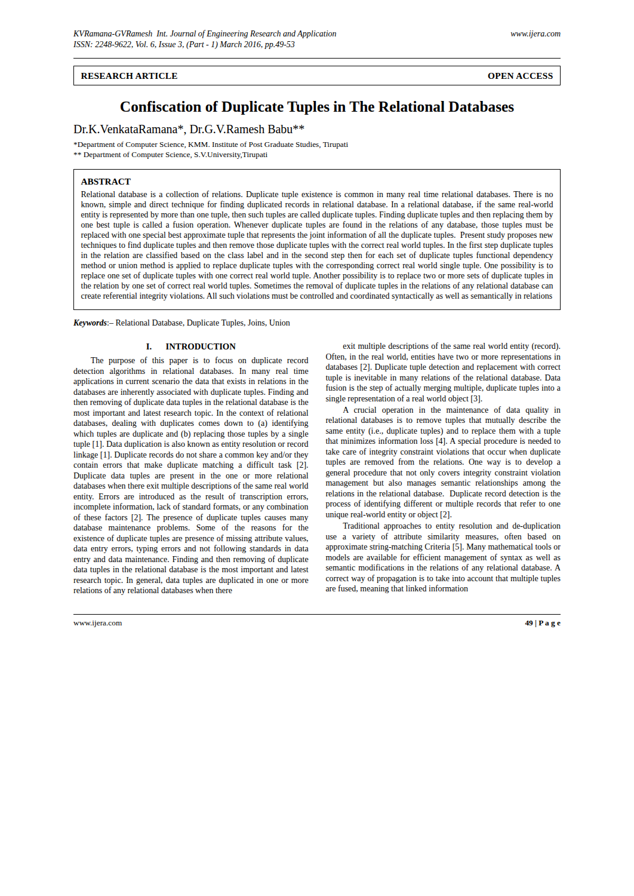KVRamana-GVRamesh Int. Journal of Engineering Research and Application www.ijera.com
ISSN: 2248-9622, Vol. 6, Issue 3, (Part - 1) March 2016, pp.49-53
RESEARCH ARTICLE OPEN ACCESS
Confiscation of Duplicate Tuples in The Relational Databases
Dr.K.VenkataRamana*, Dr.G.V.Ramesh Babu**
*Department of Computer Science, KMM. Institute of Post Graduate Studies, Tirupati
** Department of Computer Science, S.V.University,Tirupati
ABSTRACT
Relational database is a collection of relations. Duplicate tuple existence is common in many real time relational databases. There is no known, simple and direct technique for finding duplicated records in relational database. In a relational database, if the same real-world entity is represented by more than one tuple, then such tuples are called duplicate tuples. Finding duplicate tuples and then replacing them by one best tuple is called a fusion operation. Whenever duplicate tuples are found in the relations of any database, those tuples must be replaced with one special best approximate tuple that represents the joint information of all the duplicate tuples. Present study proposes new techniques to find duplicate tuples and then remove those duplicate tuples with the correct real world tuples. In the first step duplicate tuples in the relation are classified based on the class label and in the second step then for each set of duplicate tuples functional dependency method or union method is applied to replace duplicate tuples with the corresponding correct real world single tuple. One possibility is to replace one set of duplicate tuples with one correct real world tuple. Another possibility is to replace two or more sets of duplicate tuples in the relation by one set of correct real world tuples. Sometimes the removal of duplicate tuples in the relations of any relational database can create referential integrity violations. All such violations must be controlled and coordinated syntactically as well as semantically in relations
Keywords:– Relational Database, Duplicate Tuples, Joins, Union
I. INTRODUCTION
The purpose of this paper is to focus on duplicate record detection algorithms in relational databases. In many real time applications in current scenario the data that exists in relations in the databases are inherently associated with duplicate tuples. Finding and then removing of duplicate data tuples in the relational database is the most important and latest research topic. In the context of relational databases, dealing with duplicates comes down to (a) identifying which tuples are duplicate and (b) replacing those tuples by a single tuple [1]. Data duplication is also known as entity resolution or record linkage [1]. Duplicate records do not share a common key and/or they contain errors that make duplicate matching a difficult task [2]. Duplicate data tuples are present in the one or more relational databases when there exit multiple descriptions of the same real world entity. Errors are introduced as the result of transcription errors, incomplete information, lack of standard formats, or any combination of these factors [2]. The presence of duplicate tuples causes many database maintenance problems. Some of the reasons for the existence of duplicate tuples are presence of missing attribute values, data entry errors, typing errors and not following standards in data entry and data maintenance. Finding and then removing of duplicate data tuples in the relational database is the most important and latest research topic. In general, data tuples are duplicated in one or more relations of any relational databases when there
exit multiple descriptions of the same real world entity (record). Often, in the real world, entities have two or more representations in databases [2]. Duplicate tuple detection and replacement with correct tuple is inevitable in many relations of the relational database. Data fusion is the step of actually merging multiple, duplicate tuples into a single representation of a real world object [3].
A crucial operation in the maintenance of data quality in relational databases is to remove tuples that mutually describe the same entity (i.e., duplicate tuples) and to replace them with a tuple that minimizes information loss [4]. A special procedure is needed to take care of integrity constraint violations that occur when duplicate tuples are removed from the relations. One way is to develop a general procedure that not only covers integrity constraint violation management but also manages semantic relationships among the relations in the relational database. Duplicate record detection is the process of identifying different or multiple records that refer to one unique real-world entity or object [2].
Traditional approaches to entity resolution and de-duplication use a variety of attribute similarity measures, often based on approximate string-matching Criteria [5]. Many mathematical tools or models are available for efficient management of syntax as well as semantic modifications in the relations of any relational database. A correct way of propagation is to take into account that multiple tuples are fused, meaning that linked information
www.ijera.com 49 | P a g e